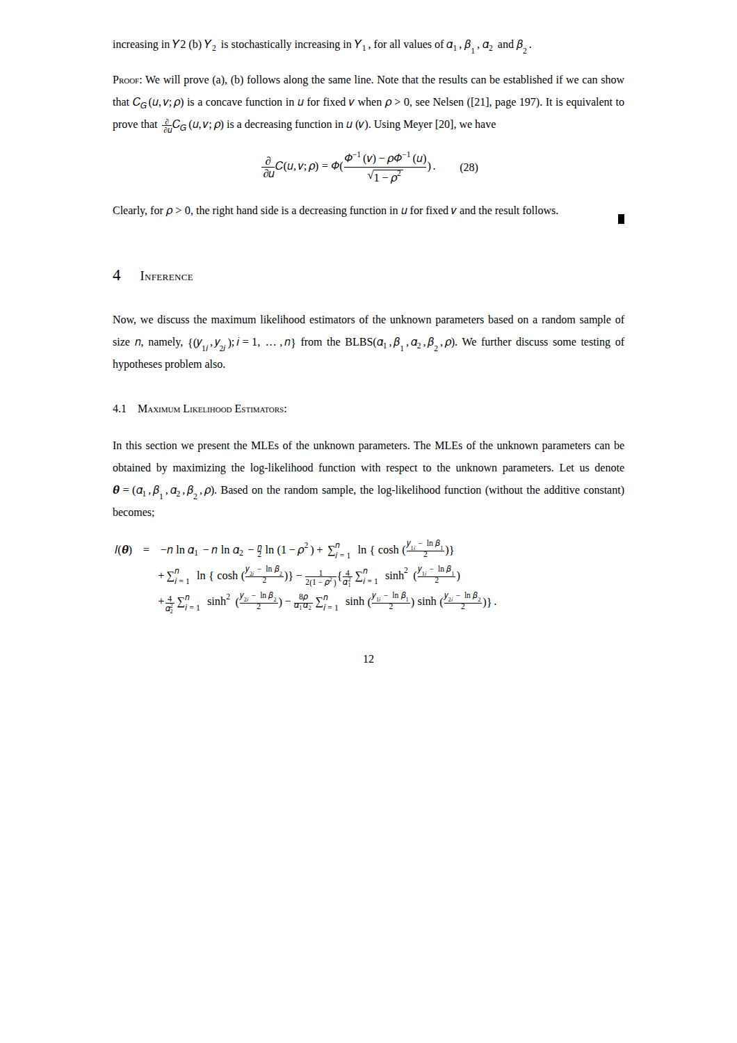increasing in Y2 (b) Y2 is stochastically increasing in Y1, for all values of α1, β1, α2 and β2.
Proof: We will prove (a), (b) follows along the same line. Note that the results can be established if we can show that CG(u,v;ρ) is a concave function in u for fixed v when ρ>0, see Nelsen ([21], page 197). It is equivalent to prove that ∂∂uCG(u,v;ρ) is a decreasing function in u (v). Using Meyer [20], we have
∂∂u C(u,v;ρ) = Φ ( Φ−1(v) − ρΦ−1(u) 1−ρ2 ) .
(28)
Clearly, for ρ>0, the right hand side is a decreasing function in u for fixed v and the result follows.
4 Inference
Now, we discuss the maximum likelihood estimators of the unknown parameters based on a random sample of size n, namely, {(y1i,y2i);i=1,…,n} from the BLBS(α1,β1,α2,β2,ρ). We further discuss some testing of hypotheses problem also.
4.1 Maximum Likelihood Estimators:
In this section we present the MLEs of the unknown parameters. The MLEs of the unknown parameters can be obtained by maximizing the log-likelihood function with respect to the unknown parameters. Let us denote 𝜽=(α1,β1,α2,β2,ρ). Based on the random sample, the log-likelihood function (without the additive constant) becomes;
| l ( 𝜽 ) | = | − n ln α 1 − n ln α 2 − n 2 ln ( 1 − ρ 2 ) + ∑ i = 1 n ln { cosh ( y 1 i − ln β 1 2 ) } |
| | | + ∑ i = 1 n ln { cosh ( y 2 i − ln β 2 2 ) } − 1 2 ( 1 − ρ 2 ) { 4 α 1 2 ∑ i = 1 n sinh 2 ( y 1 i − ln β 1 2 ) |
| | | + 4 α 2 2 ∑ i = 1 n sinh 2 ( y 2 i − ln β 2 2 ) − 8 ρ α 1 α 2 ∑ i = 1 n sinh ( y 1 i − ln β 1 2 ) sinh ( y 2 i − ln β 2 2 ) } . |
12